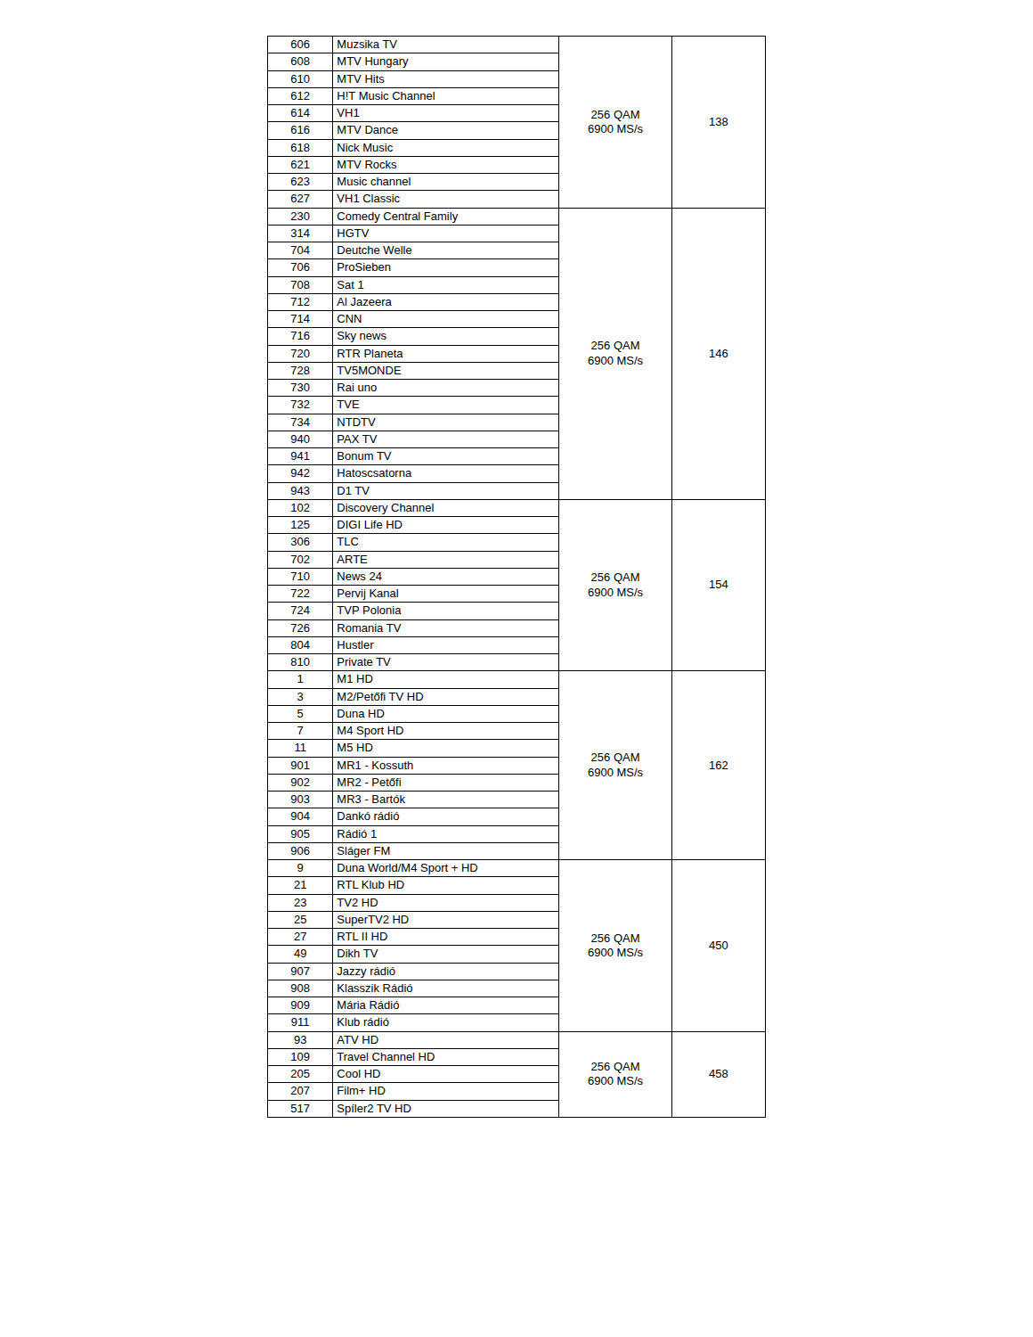| 606 | Muzsika TV | 256 QAM 6900 MS/s | 138 |
| 608 | MTV Hungary |
| 610 | MTV Hits |
| 612 | H!T Music Channel |
| 614 | VH1 |
| 616 | MTV Dance |
| 618 | Nick Music |
| 621 | MTV Rocks |
| 623 | Music channel |
| 627 | VH1 Classic |
| 230 | Comedy Central Family | 256 QAM 6900 MS/s | 146 |
| 314 | HGTV |
| 704 | Deutche Welle |
| 706 | ProSieben |
| 708 | Sat 1 |
| 712 | Al Jazeera |
| 714 | CNN |
| 716 | Sky news |
| 720 | RTR Planeta |
| 728 | TV5MONDE |
| 730 | Rai uno |
| 732 | TVE |
| 734 | NTDTV |
| 940 | PAX TV |
| 941 | Bonum TV |
| 942 | Hatoscsatorna |
| 943 | D1 TV |
| 102 | Discovery Channel | 256 QAM 6900 MS/s | 154 |
| 125 | DIGI Life HD |
| 306 | TLC |
| 702 | ARTE |
| 710 | News 24 |
| 722 | Pervij Kanal |
| 724 | TVP Polonia |
| 726 | Romania TV |
| 804 | Hustler |
| 810 | Private TV |
| 1 | M1 HD | 256 QAM 6900 MS/s | 162 |
| 3 | M2/Petőfi TV HD |
| 5 | Duna HD |
| 7 | M4 Sport HD |
| 11 | M5 HD |
| 901 | MR1 - Kossuth |
| 902 | MR2 - Petőfi |
| 903 | MR3 - Bartók |
| 904 | Dankó rádió |
| 905 | Rádió 1 |
| 906 | Sláger FM |
| 9 | Duna World/M4 Sport + HD | 256 QAM 6900 MS/s | 450 |
| 21 | RTL Klub HD |
| 23 | TV2 HD |
| 25 | SuperTV2 HD |
| 27 | RTL II HD |
| 49 | Dikh TV |
| 907 | Jazzy rádió |
| 908 | Klasszik Rádió |
| 909 | Mária Rádió |
| 911 | Klub rádió |
| 93 | ATV HD | 256 QAM 6900 MS/s | 458 |
| 109 | Travel Channel HD |
| 205 | Cool HD |
| 207 | Film+ HD |
| 517 | Spíler2 TV HD |